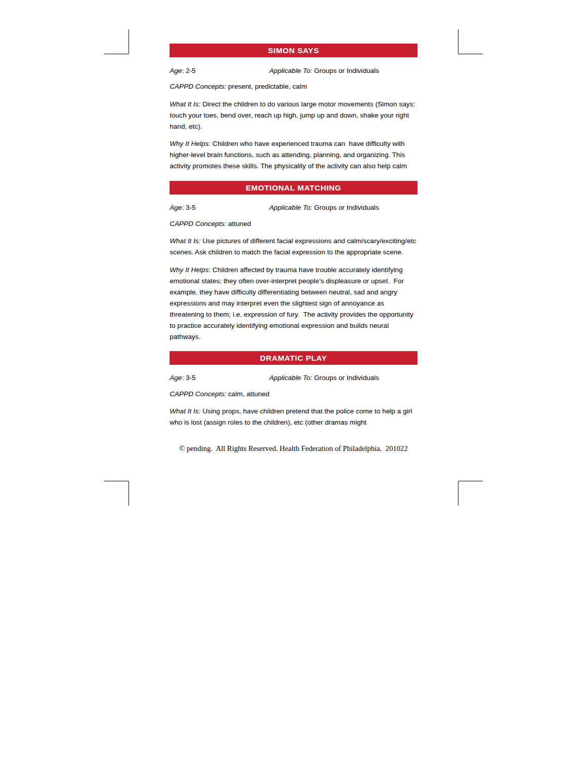SIMON SAYS
Age: 2-5 Applicable To: Groups or Individuals
CAPPD Concepts: present, predictable, calm
What It Is: Direct the children to do various large motor movements (Simon says: touch your toes, bend over, reach up high, jump up and down, shake your right hand, etc).
Why It Helps: Children who have experienced trauma can have difficulty with higher-level brain functions, such as attending, planning, and organizing. This activity promotes these skills. The physicality of the activity can also help calm
EMOTIONAL MATCHING
Age: 3-5 Applicable To: Groups or Individuals
CAPPD Concepts: attuned
What It Is: Use pictures of different facial expressions and calm/scary/exciting/etc scenes. Ask children to match the facial expression to the appropriate scene.
Why It Helps: Children affected by trauma have trouble accurately identifying emotional states; they often over-interpret people’s displeasure or upset. For example, they have difficulty differentiating between neutral, sad and angry expressions and may interpret even the slightest sign of annoyance as threatening to them; i.e. expression of fury. The activity provides the opportunity to practice accurately identifying emotional expression and builds neural pathways.
DRAMATIC PLAY
Age: 3-5 Applicable To: Groups or Individuals
CAPPD Concepts: calm, attuned
What It Is: Using props, have children pretend that the police come to help a girl who is lost (assign roles to the children), etc (other dramas might
© pending. All Rights Reserved. Health Federation of Philadelphia. 201022